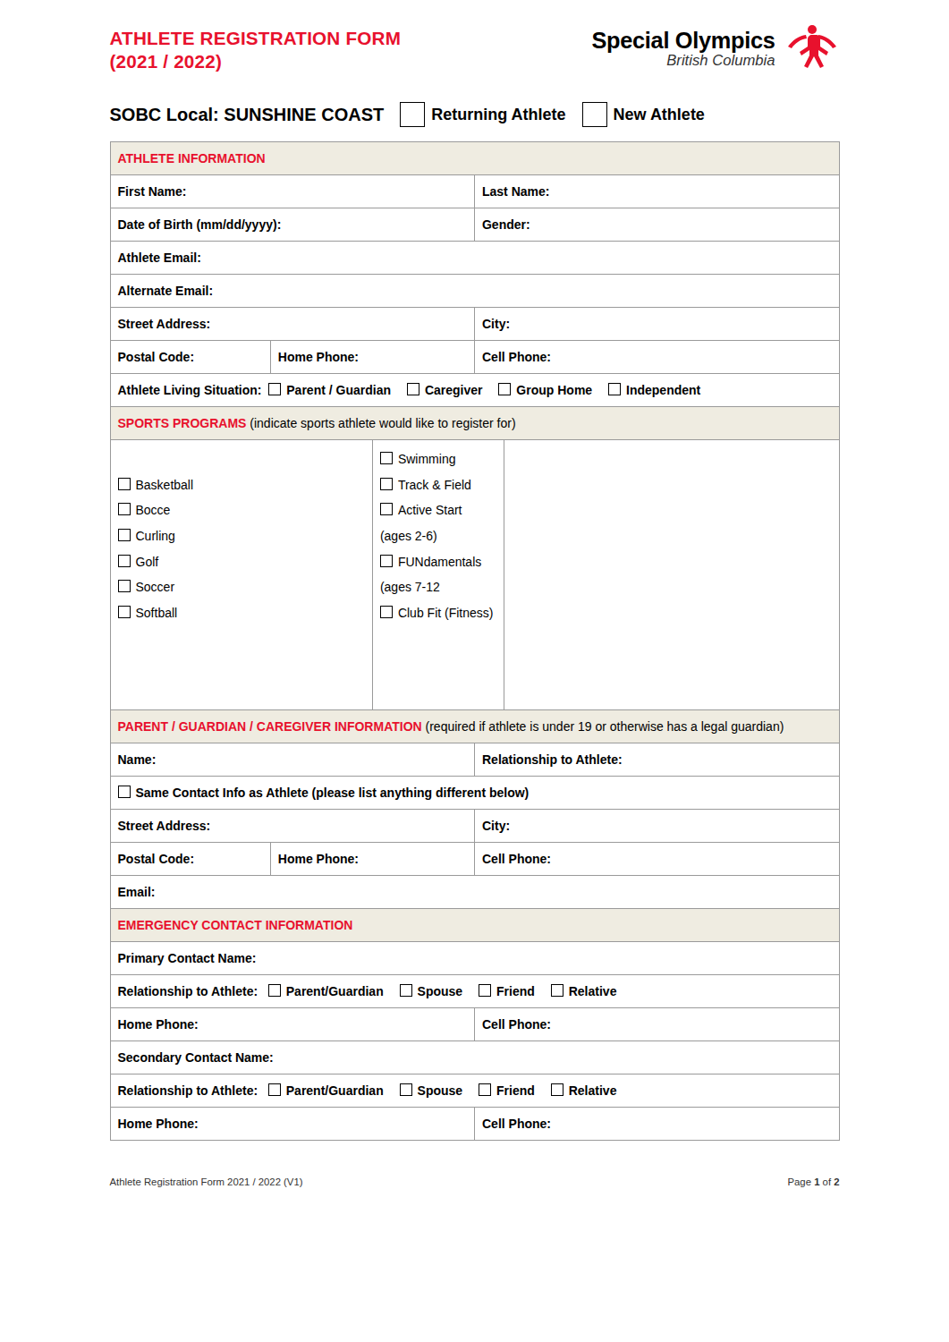ATHLETE REGISTRATION FORM
(2021 / 2022)
Special Olympics
British Columbia
SOBC Local: SUNSHINE COAST Returning Athlete New Athlete
| ATHLETE INFORMATION |
| First Name: | Last Name: |
| Date of Birth (mm/dd/yyyy): | Gender: |
| Athlete Email: |
| Alternate Email: |
| Street Address: | City: |
| Postal Code: | Home Phone: | Cell Phone: |
| Athlete Living Situation: Parent / Guardian Caregiver Group Home Independent |
| SPORTS PROGRAMS (indicate sports athlete would like to register for) |
| Basketball Bocce Curling Golf Soccer Softball | Swimming Track & Field Active Start (ages 2-6) FUNdamentals (ages 7-12 Club Fit (Fitness) | |
| PARENT / GUARDIAN / CAREGIVER INFORMATION (required if athlete is under 19 or otherwise has a legal guardian) |
| Name: | Relationship to Athlete: |
| Same Contact Info as Athlete (please list anything different below) |
| Street Address: | City: |
| Postal Code: | Home Phone: | Cell Phone: |
| Email: |
| EMERGENCY CONTACT INFORMATION |
| Primary Contact Name: |
| Relationship to Athlete: Parent/Guardian Spouse Friend Relative |
| Home Phone: | Cell Phone: |
| Secondary Contact Name: |
| Relationship to Athlete: Parent/Guardian Spouse Friend Relative |
| Home Phone: | Cell Phone: |
Athlete Registration Form 2021 / 2022 (V1)
Page 1 of 2